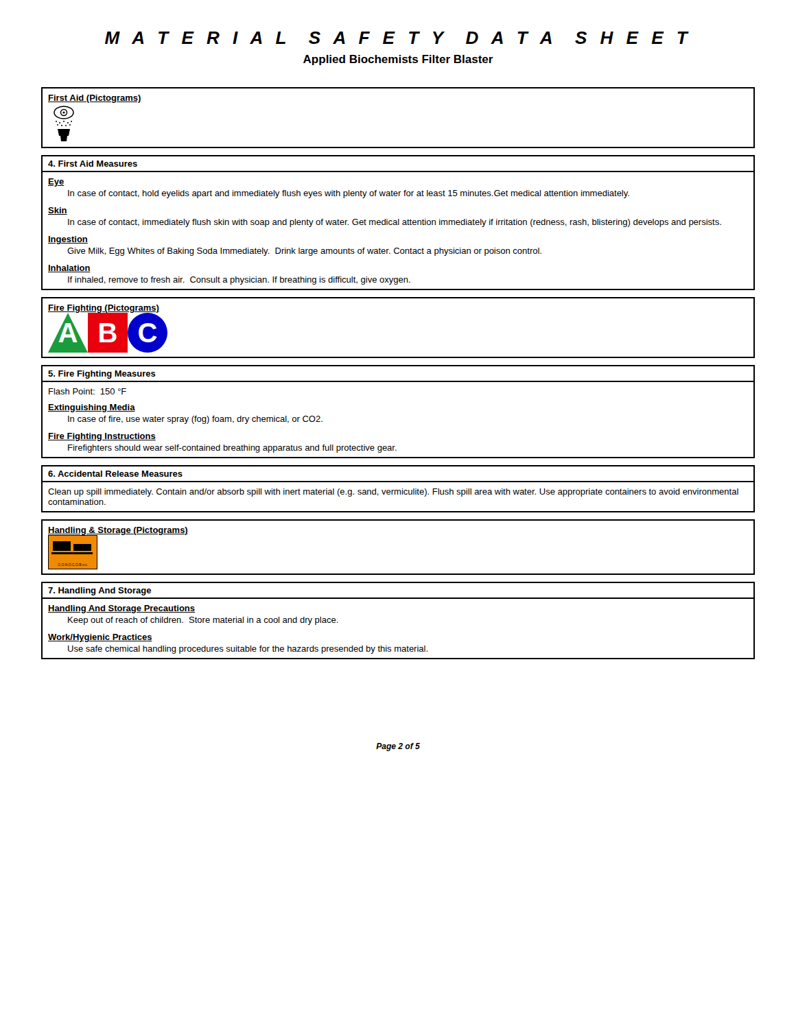M A T E R I A L S A F E T Y D A T A S H E E T
Applied Biochemists Filter Blaster
First Aid (Pictograms)
4. First Aid Measures
Eye
In case of contact, hold eyelids apart and immediately flush eyes with plenty of water for at least 15 minutes.Get medical attention immediately.
Skin
In case of contact, immediately flush skin with soap and plenty of water. Get medical attention immediately if irritation (redness, rash, blistering) develops and persists.
Ingestion
Give Milk, Egg Whites of Baking Soda Immediately. Drink large amounts of water. Contact a physician or poison control.
Inhalation
If inhaled, remove to fresh air. Consult a physician. If breathing is difficult, give oxygen.
Fire Fighting (Pictograms)
A B C
5. Fire Fighting Measures
Flash Point: 150 °F
Extinguishing Media
In case of fire, use water spray (fog) foam, dry chemical, or CO2.
Fire Fighting Instructions
Firefighters should wear self-contained breathing apparatus and full protective gear.
6. Accidental Release Measures
Clean up spill immediately. Contain and/or absorb spill with inert material (e.g. sand, vermiculite). Flush spill area with water. Use appropriate containers to avoid environmental contamination.
Handling & Storage (Pictograms)
C.O.N.O.C.O.B.n.v.
7. Handling And Storage
Handling And Storage Precautions
Keep out of reach of children. Store material in a cool and dry place.
Work/Hygienic Practices
Use safe chemical handling procedures suitable for the hazards presended by this material.
Page 2 of 5